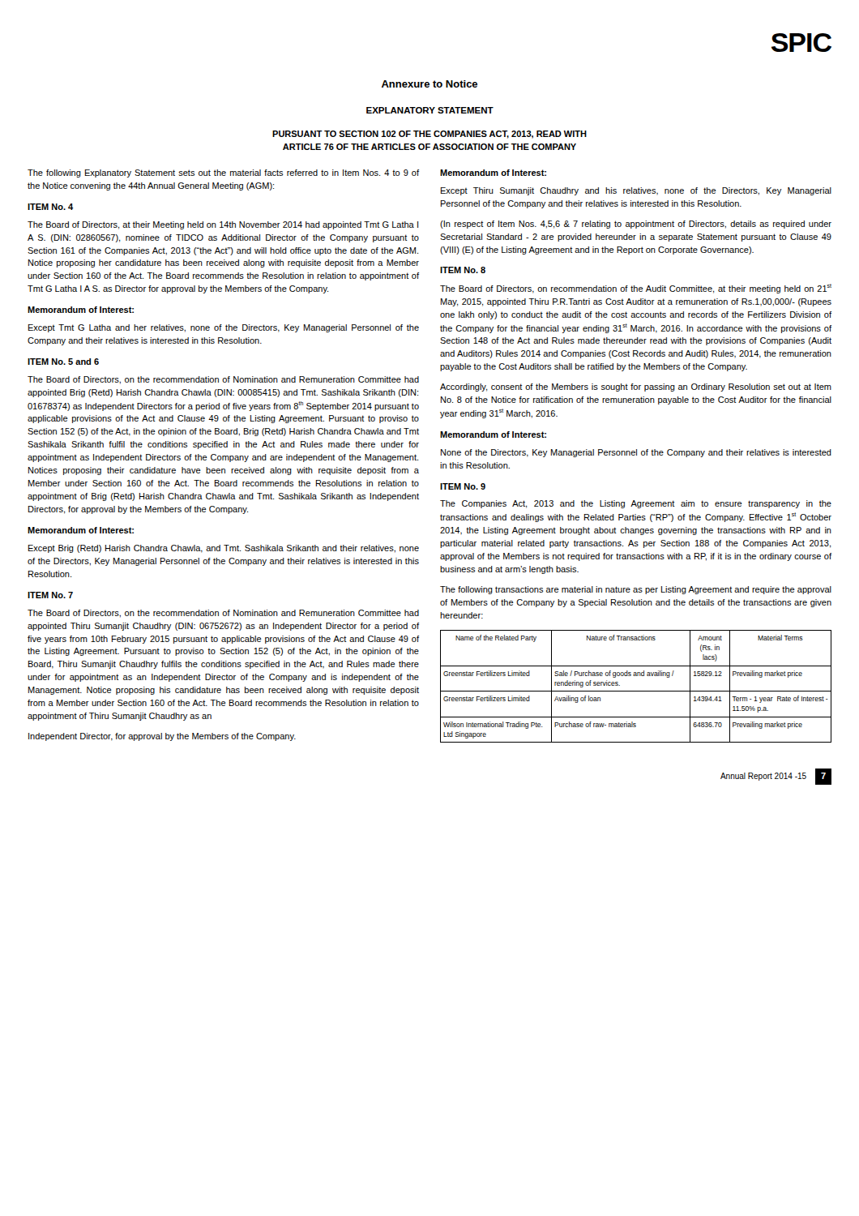SPIC
Annexure to Notice
EXPLANATORY STATEMENT
PURSUANT TO SECTION 102 OF THE COMPANIES ACT, 2013, READ WITH
ARTICLE 76 OF THE ARTICLES OF ASSOCIATION OF THE COMPANY
The following Explanatory Statement sets out the material facts referred to in Item Nos. 4 to 9 of the Notice convening the 44th Annual General Meeting (AGM):
ITEM No. 4
The Board of Directors, at their Meeting held on 14th November 2014 had appointed Tmt G Latha I A S. (DIN: 02860567), nominee of TIDCO as Additional Director of the Company pursuant to Section 161 of the Companies Act, 2013 (“the Act”) and will hold office upto the date of the AGM. Notice proposing her candidature has been received along with requisite deposit from a Member under Section 160 of the Act. The Board recommends the Resolution in relation to appointment of Tmt G Latha I A S. as Director for approval by the Members of the Company.
Memorandum of Interest:
Except Tmt G Latha and her relatives, none of the Directors, Key Managerial Personnel of the Company and their relatives is interested in this Resolution.
ITEM No. 5 and 6
The Board of Directors, on the recommendation of Nomination and Remuneration Committee had appointed Brig (Retd) Harish Chandra Chawla (DIN: 00085415) and Tmt. Sashikala Srikanth (DIN: 01678374) as Independent Directors for a period of five years from 8th September 2014 pursuant to applicable provisions of the Act and Clause 49 of the Listing Agreement. Pursuant to proviso to Section 152 (5) of the Act, in the opinion of the Board, Brig (Retd) Harish Chandra Chawla and Tmt Sashikala Srikanth fulfil the conditions specified in the Act and Rules made there under for appointment as Independent Directors of the Company and are independent of the Management. Notices proposing their candidature have been received along with requisite deposit from a Member under Section 160 of the Act. The Board recommends the Resolutions in relation to appointment of Brig (Retd) Harish Chandra Chawla and Tmt. Sashikala Srikanth as Independent Directors, for approval by the Members of the Company.
Memorandum of Interest:
Except Brig (Retd) Harish Chandra Chawla, and Tmt. Sashikala Srikanth and their relatives, none of the Directors, Key Managerial Personnel of the Company and their relatives is interested in this Resolution.
ITEM No. 7
The Board of Directors, on the recommendation of Nomination and Remuneration Committee had appointed Thiru Sumanjit Chaudhry (DIN: 06752672) as an Independent Director for a period of five years from 10th February 2015 pursuant to applicable provisions of the Act and Clause 49 of the Listing Agreement. Pursuant to proviso to Section 152 (5) of the Act, in the opinion of the Board, Thiru Sumanjit Chaudhry fulfils the conditions specified in the Act, and Rules made there under for appointment as an Independent Director of the Company and is independent of the Management. Notice proposing his candidature has been received along with requisite deposit from a Member under Section 160 of the Act. The Board recommends the Resolution in relation to appointment of Thiru Sumanjit Chaudhry as an
Independent Director, for approval by the Members of the Company.
Memorandum of Interest:
Except Thiru Sumanjit Chaudhry and his relatives, none of the Directors, Key Managerial Personnel of the Company and their relatives is interested in this Resolution.
(In respect of Item Nos. 4,5,6 & 7 relating to appointment of Directors, details as required under Secretarial Standard - 2 are provided hereunder in a separate Statement pursuant to Clause 49 (VIII) (E) of the Listing Agreement and in the Report on Corporate Governance).
ITEM No. 8
The Board of Directors, on recommendation of the Audit Committee, at their meeting held on 21st May, 2015, appointed Thiru P.R.Tantri as Cost Auditor at a remuneration of Rs.1,00,000/- (Rupees one lakh only) to conduct the audit of the cost accounts and records of the Fertilizers Division of the Company for the financial year ending 31st March, 2016. In accordance with the provisions of Section 148 of the Act and Rules made thereunder read with the provisions of Companies (Audit and Auditors) Rules 2014 and Companies (Cost Records and Audit) Rules, 2014, the remuneration payable to the Cost Auditors shall be ratified by the Members of the Company.
Accordingly, consent of the Members is sought for passing an Ordinary Resolution set out at Item No. 8 of the Notice for ratification of the remuneration payable to the Cost Auditor for the financial year ending 31st March, 2016.
Memorandum of Interest:
None of the Directors, Key Managerial Personnel of the Company and their relatives is interested in this Resolution.
ITEM No. 9
The Companies Act, 2013 and the Listing Agreement aim to ensure transparency in the transactions and dealings with the Related Parties (“RP”) of the Company. Effective 1st October 2014, the Listing Agreement brought about changes governing the transactions with RP and in particular material related party transactions. As per Section 188 of the Companies Act 2013, approval of the Members is not required for transactions with a RP, if it is in the ordinary course of business and at arm’s length basis.
The following transactions are material in nature as per Listing Agreement and require the approval of Members of the Company by a Special Resolution and the details of the transactions are given hereunder:
| Name of the Related Party | Nature of Transactions | Amount (Rs. in lacs) | Material Terms |
| --- | --- | --- | --- |
| Greenstar Fertilizers Limited | Sale / Purchase of goods and availing / rendering of services. | 15829.12 | Prevailing market price |
| Greenstar Fertilizers Limited | Availing of loan | 14394.41 | Term - 1 year Rate of Interest - 11.50% p.a. |
| Wilson International Trading Pte. Ltd Singapore | Purchase of raw- materials | 64836.70 | Prevailing market price |
Annual Report 2014 -15 7